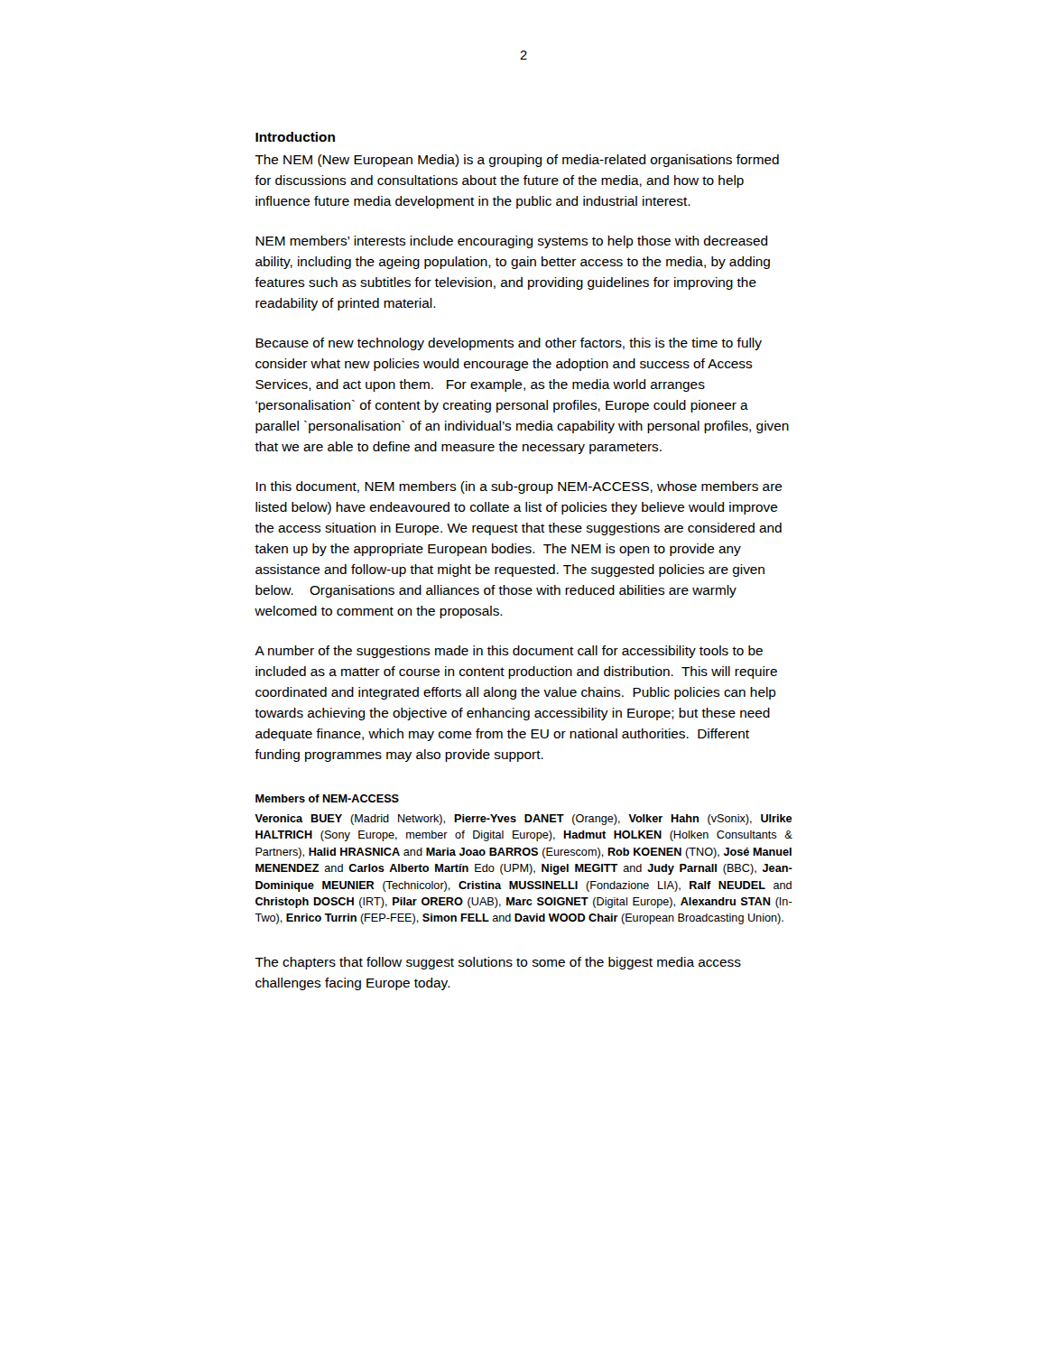2
Introduction
The NEM (New European Media) is a grouping of media-related organisations formed for discussions and consultations about the future of the media, and how to help influence future media development in the public and industrial interest.
NEM members’ interests include encouraging systems to help those with decreased ability, including the ageing population, to gain better access to the media, by adding features such as subtitles for television, and providing guidelines for improving the readability of printed material.
Because of new technology developments and other factors, this is the time to fully consider what new policies would encourage the adoption and success of Access Services, and act upon them. For example, as the media world arranges ‘personalisation` of content by creating personal profiles, Europe could pioneer a parallel `personalisation` of an individual’s media capability with personal profiles, given that we are able to define and measure the necessary parameters.
In this document, NEM members (in a sub-group NEM-ACCESS, whose members are listed below) have endeavoured to collate a list of policies they believe would improve the access situation in Europe. We request that these suggestions are considered and taken up by the appropriate European bodies. The NEM is open to provide any assistance and follow-up that might be requested. The suggested policies are given below. Organisations and alliances of those with reduced abilities are warmly welcomed to comment on the proposals.
A number of the suggestions made in this document call for accessibility tools to be included as a matter of course in content production and distribution. This will require coordinated and integrated efforts all along the value chains. Public policies can help towards achieving the objective of enhancing accessibility in Europe; but these need adequate finance, which may come from the EU or national authorities. Different funding programmes may also provide support.
Members of NEM-ACCESS
Veronica BUEY (Madrid Network), Pierre-Yves DANET (Orange), Volker Hahn (vSonix), Ulrike HALTRICH (Sony Europe, member of Digital Europe), Hadmut HOLKEN (Holken Consultants & Partners), Halid HRASNICA and Maria Joao BARROS (Eurescom), Rob KOENEN (TNO), José Manuel MENENDEZ and Carlos Alberto Martín Edo (UPM), Nigel MEGITT and Judy Parnall (BBC), Jean-Dominique MEUNIER (Technicolor), Cristina MUSSINELLI (Fondazione LIA), Ralf NEUDEL and Christoph DOSCH (IRT), Pilar ORERO (UAB), Marc SOIGNET (Digital Europe), Alexandru STAN (In-Two), Enrico Turrin (FEP-FEE), Simon FELL and David WOOD Chair (European Broadcasting Union).
The chapters that follow suggest solutions to some of the biggest media access challenges facing Europe today.